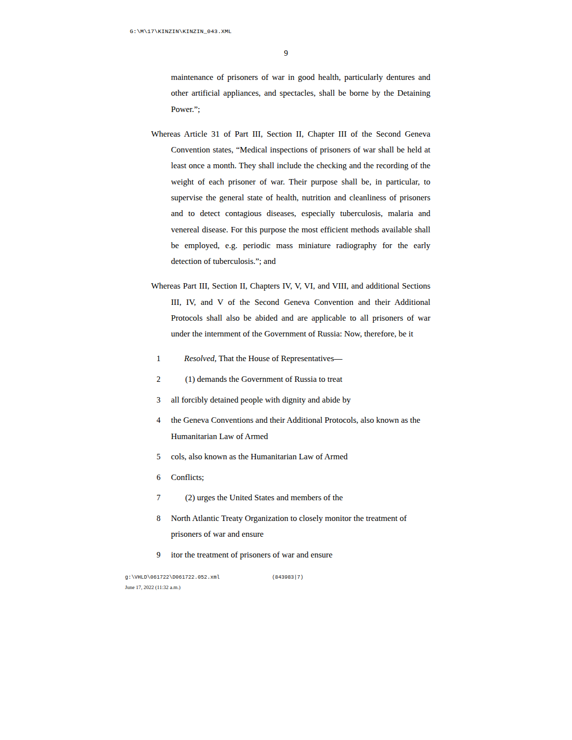G:\M\17\KINZIN\KINZIN_043.XML
9
maintenance of prisoners of war in good health, particularly dentures and other artificial appliances, and spectacles, shall be borne by the Detaining Power.”;
Whereas Article 31 of Part III, Section II, Chapter III of the Second Geneva Convention states, “Medical inspections of prisoners of war shall be held at least once a month. They shall include the checking and the recording of the weight of each prisoner of war. Their purpose shall be, in particular, to supervise the general state of health, nutrition and cleanliness of prisoners and to detect contagious diseases, especially tuberculosis, malaria and venereal disease. For this purpose the most efficient methods available shall be employed, e.g. periodic mass miniature radiography for the early detection of tuberculosis.”; and
Whereas Part III, Section II, Chapters IV, V, VI, and VIII, and additional Sections III, IV, and V of the Second Geneva Convention and their Additional Protocols shall also be abided and are applicable to all prisoners of war under the internment of the Government of Russia: Now, therefore, be it
1
Resolved, That the House of Representatives—
2
(1) demands the Government of Russia to treat
3
all forcibly detained people with dignity and abide by
4
the Geneva Conventions and their Additional Protocols, also known as the Humanitarian Law of Armed
5
cols, also known as the Humanitarian Law of Armed
6
Conflicts;
7
(2) urges the United States and members of the
8
North Atlantic Treaty Organization to closely monitor the treatment of prisoners of war and ensure
9
itor the treatment of prisoners of war and ensure
g:\VHLD\061722\D061722.052.xml(843983|7)
June 17, 2022 (11:32 a.m.)